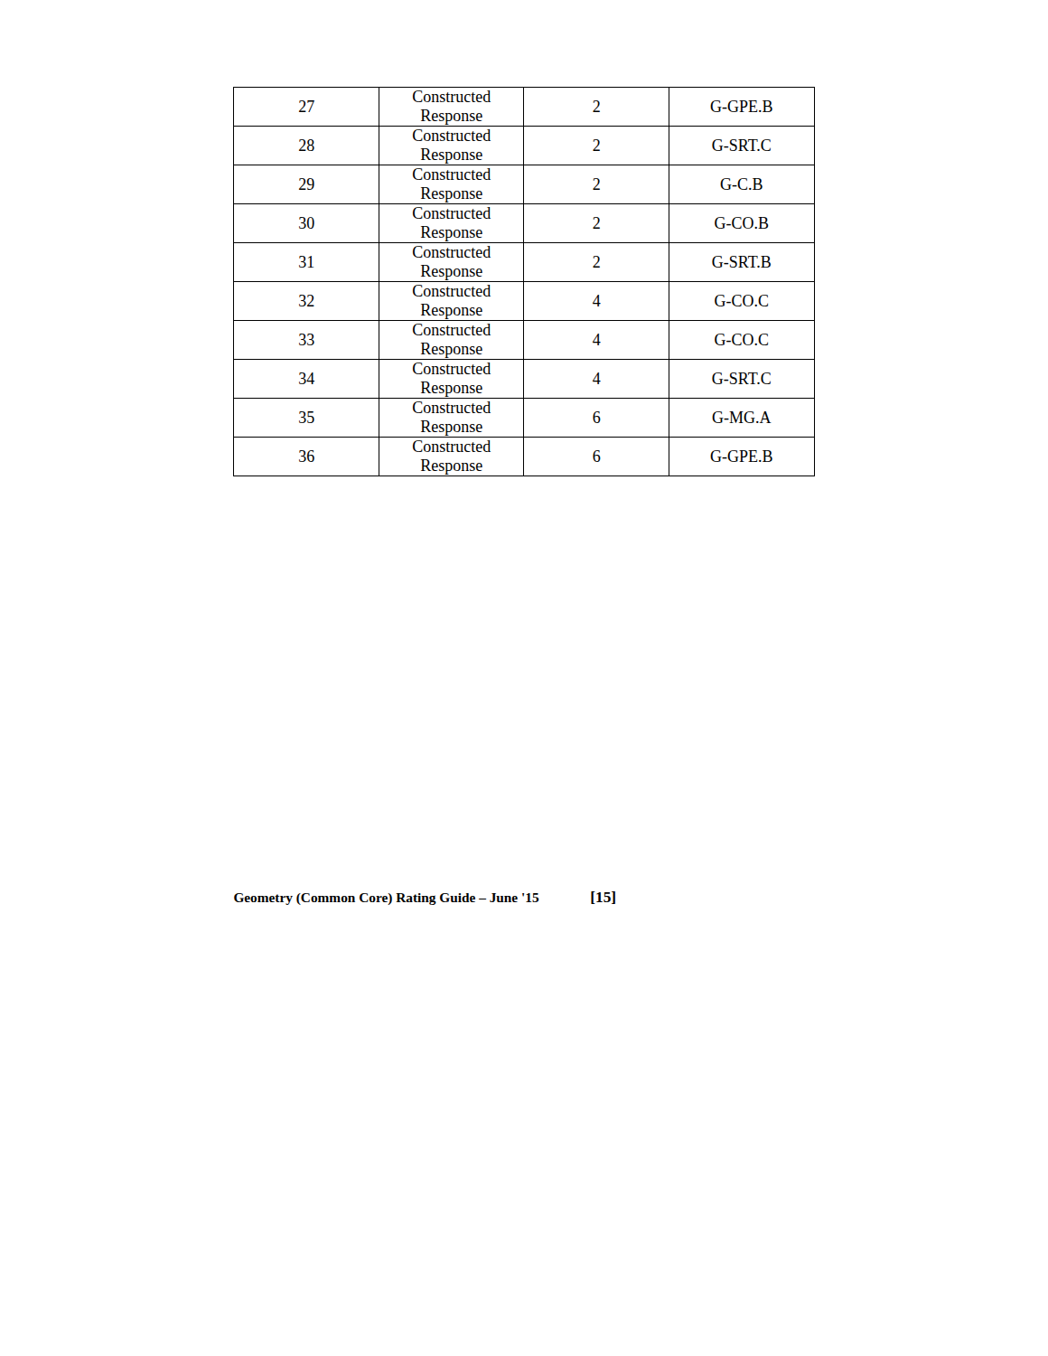| 27 | Constructed Response | 2 | G-GPE.B |
| 28 | Constructed Response | 2 | G-SRT.C |
| 29 | Constructed Response | 2 | G-C.B |
| 30 | Constructed Response | 2 | G-CO.B |
| 31 | Constructed Response | 2 | G-SRT.B |
| 32 | Constructed Response | 4 | G-CO.C |
| 33 | Constructed Response | 4 | G-CO.C |
| 34 | Constructed Response | 4 | G-SRT.C |
| 35 | Constructed Response | 6 | G-MG.A |
| 36 | Constructed Response | 6 | G-GPE.B |
Geometry (Common Core) Rating Guide – June '15 [15]